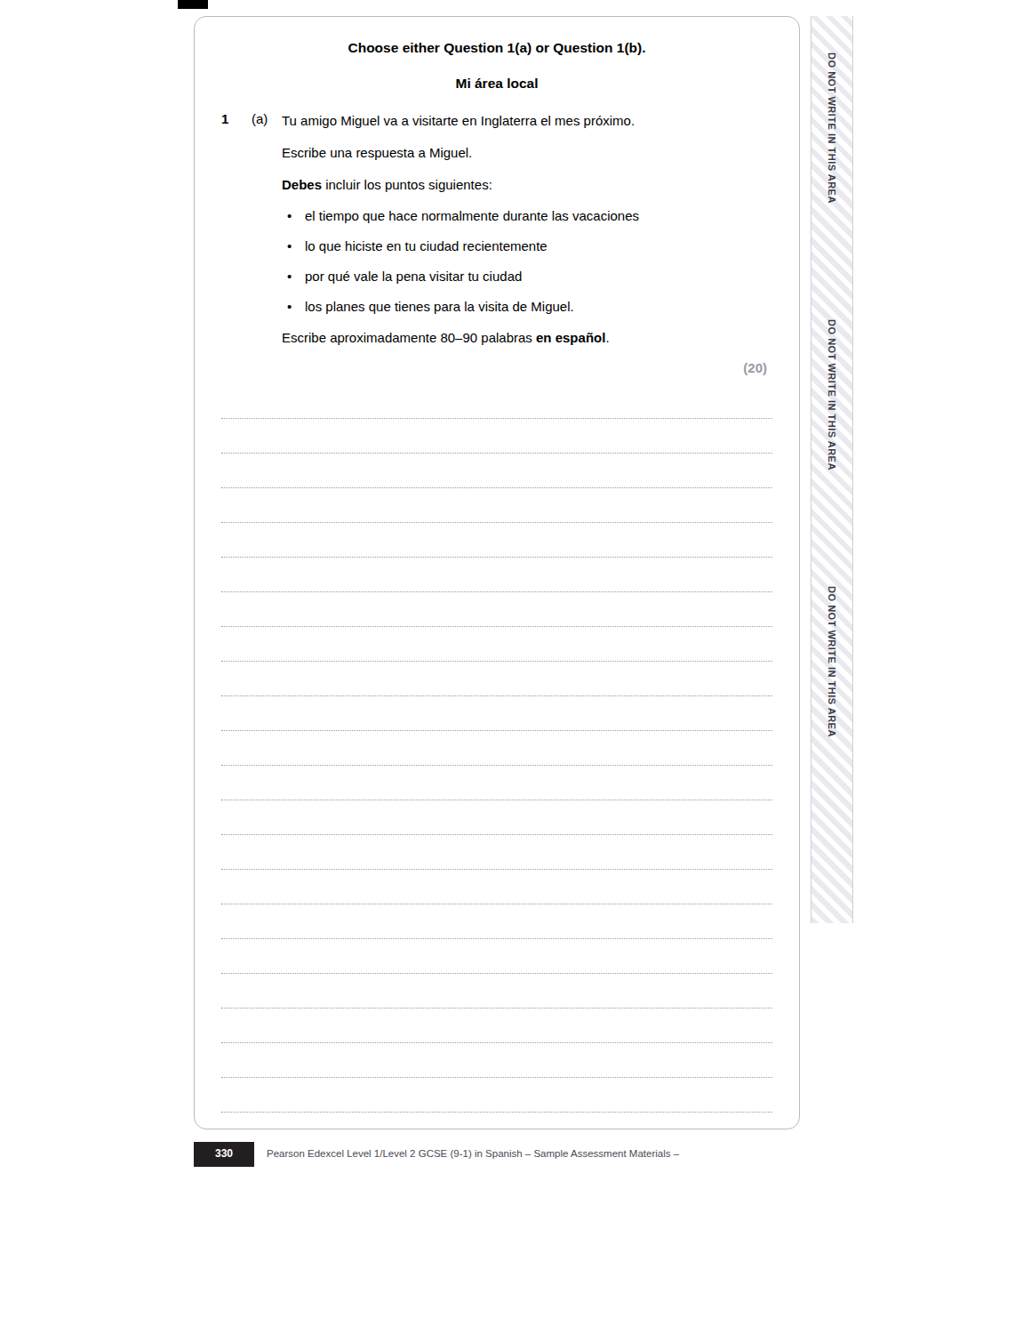DO NOT WRITE IN THIS AREA DO NOT WRITE IN THIS AREA DO NOT WRITE IN THIS AREA
Choose either Question 1(a) or Question 1(b).
Mi área local
1
(a)
Tu amigo Miguel va a visitarte en Inglaterra el mes próximo.
Escribe una respuesta a Miguel.
Debes incluir los puntos siguientes:
el tiempo que hace normalmente durante las vacaciones
lo que hiciste en tu ciudad recientemente
por qué vale la pena visitar tu ciudad
los planes que tienes para la visita de Miguel.
Escribe aproximadamente 80–90 palabras en español.
(20)
330
Pearson Edexcel Level 1/Level 2 GCSE (9-1) in Spanish – Sample Assessment Materials –